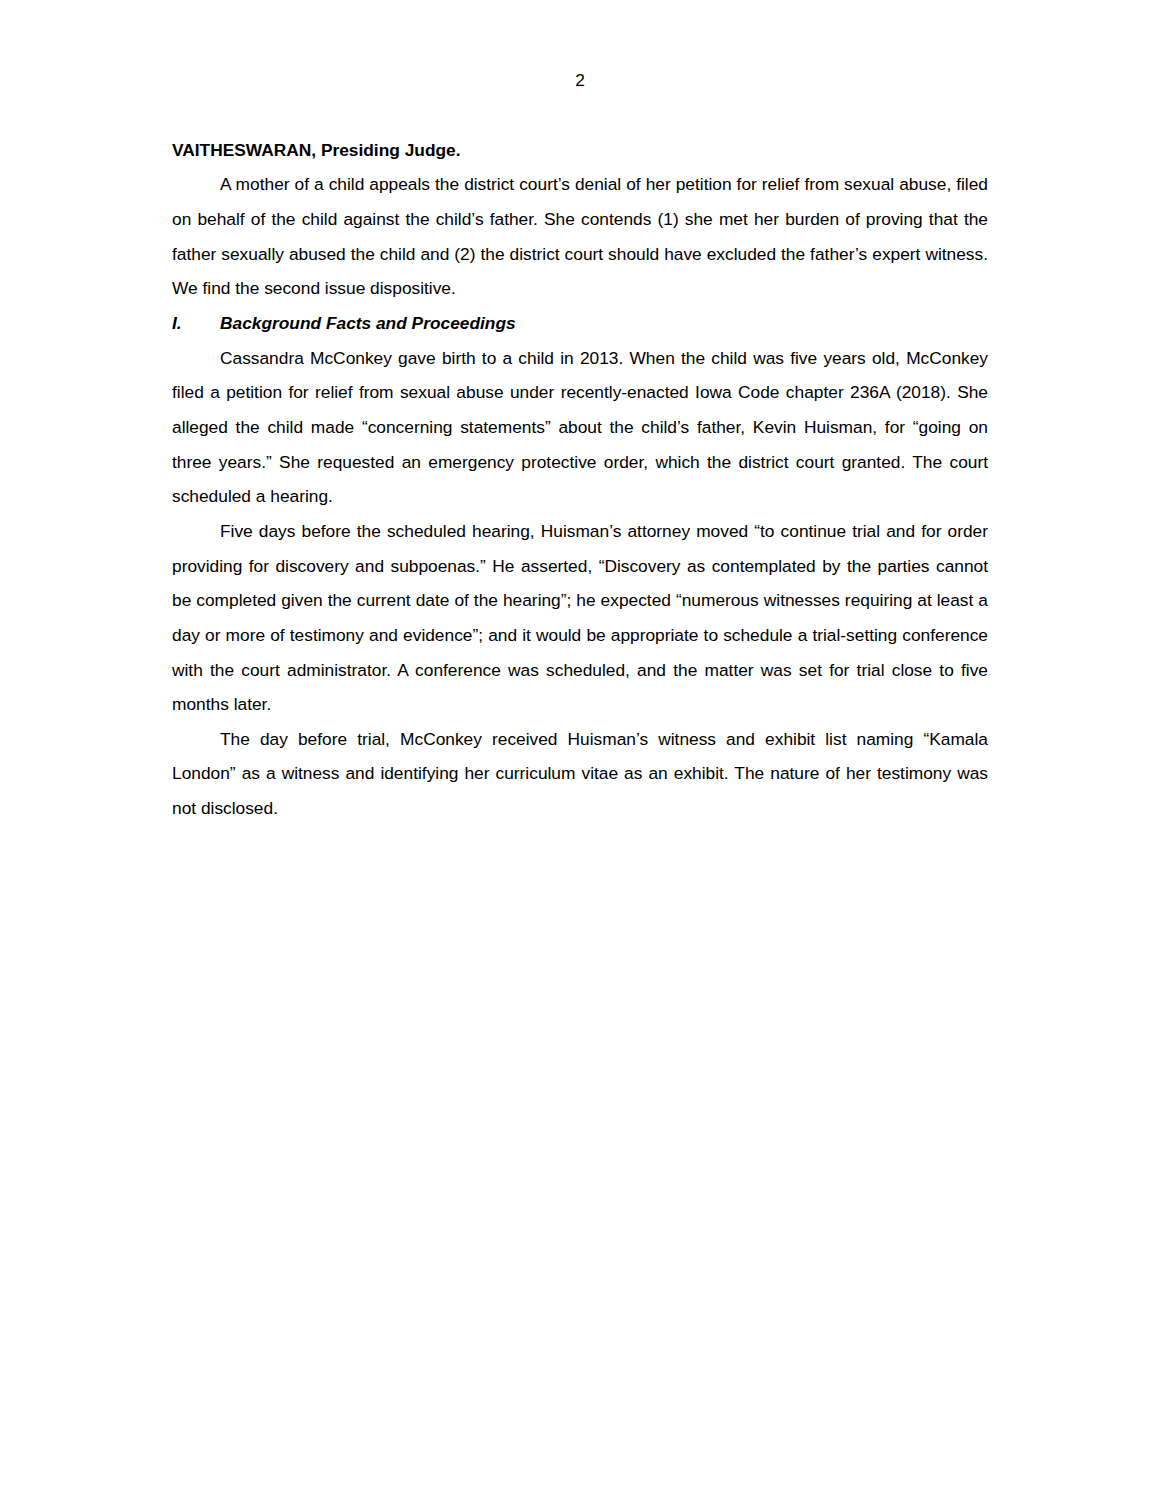2
VAITHESWARAN, Presiding Judge.
A mother of a child appeals the district court’s denial of her petition for relief from sexual abuse, filed on behalf of the child against the child’s father. She contends (1) she met her burden of proving that the father sexually abused the child and (2) the district court should have excluded the father’s expert witness. We find the second issue dispositive.
I. Background Facts and Proceedings
Cassandra McConkey gave birth to a child in 2013. When the child was five years old, McConkey filed a petition for relief from sexual abuse under recently-enacted Iowa Code chapter 236A (2018). She alleged the child made “concerning statements” about the child’s father, Kevin Huisman, for “going on three years.” She requested an emergency protective order, which the district court granted. The court scheduled a hearing.
Five days before the scheduled hearing, Huisman’s attorney moved “to continue trial and for order providing for discovery and subpoenas.” He asserted, “Discovery as contemplated by the parties cannot be completed given the current date of the hearing”; he expected “numerous witnesses requiring at least a day or more of testimony and evidence”; and it would be appropriate to schedule a trial-setting conference with the court administrator. A conference was scheduled, and the matter was set for trial close to five months later.
The day before trial, McConkey received Huisman’s witness and exhibit list naming “Kamala London” as a witness and identifying her curriculum vitae as an exhibit. The nature of her testimony was not disclosed.